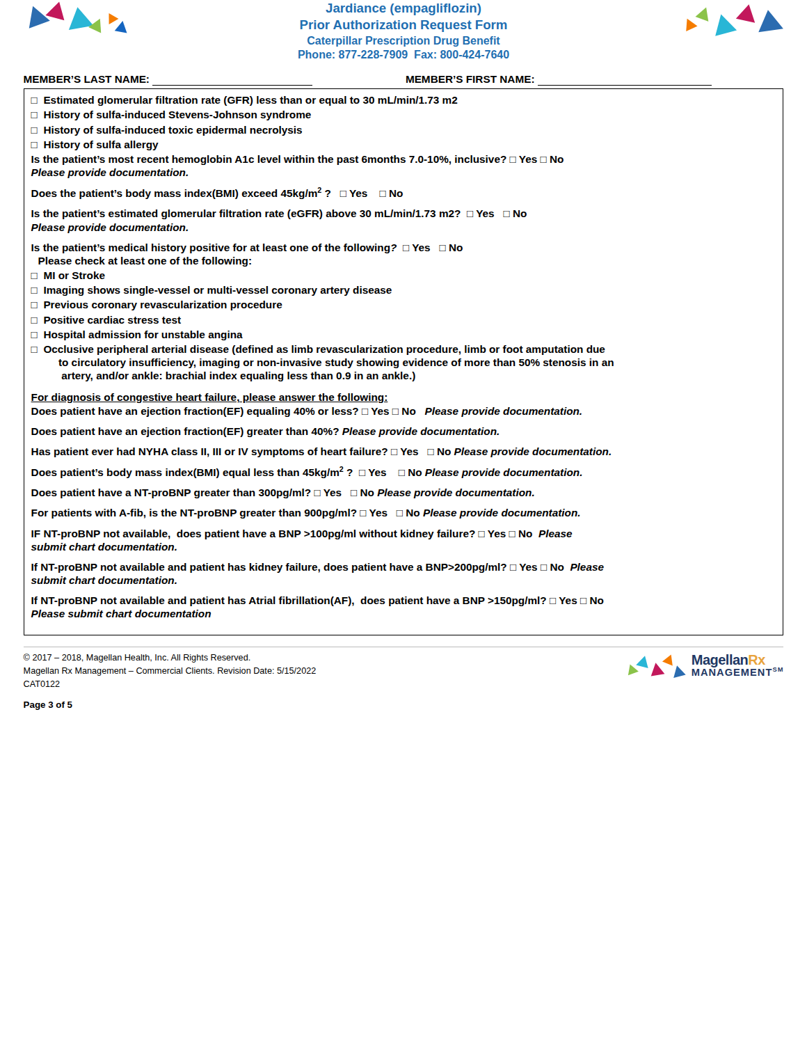Jardiance (empagliflozin)
Prior Authorization Request Form
Caterpillar Prescription Drug Benefit
Phone: 877-228-7909 Fax: 800-424-7640
MEMBER’S LAST NAME:
MEMBER’S FIRST NAME:
□ Estimated glomerular filtration rate (GFR) less than or equal to 30 mL/min/1.73 m2
□ History of sulfa-induced Stevens-Johnson syndrome
□ History of sulfa-induced toxic epidermal necrolysis
□ History of sulfa allergy
Is the patient’s most recent hemoglobin A1c level within the past 6months 7.0-10%, inclusive? □ Yes □ No
Please provide documentation.
Does the patient’s body mass index(BMI) exceed 45kg/m2 ? □ Yes □ No
Is the patient’s estimated glomerular filtration rate (eGFR) above 30 mL/min/1.73 m2? □ Yes □ No
Please provide documentation.
Is the patient’s medical history positive for at least one of the following? □ Yes □ No
Please check at least one of the following:
□ MI or Stroke
□ Imaging shows single-vessel or multi-vessel coronary artery disease
□ Previous coronary revascularization procedure
□ Positive cardiac stress test
□ Hospital admission for unstable angina
□ Occlusive peripheral arterial disease (defined as limb revascularization procedure, limb or foot amputation due
to circulatory insufficiency, imaging or non-invasive study showing evidence of more than 50% stenosis in an
artery, and/or ankle: brachial index equaling less than 0.9 in an ankle.)
For diagnosis of congestive heart failure, please answer the following:
Does patient have an ejection fraction(EF) equaling 40% or less? □ Yes □ No Please provide documentation.
Does patient have an ejection fraction(EF) greater than 40%? Please provide documentation.
Has patient ever had NYHA class II, III or IV symptoms of heart failure? □ Yes □ No Please provide documentation.
Does patient’s body mass index(BMI) equal less than 45kg/m2 ? □ Yes □ No Please provide documentation.
Does patient have a NT-proBNP greater than 300pg/ml? □ Yes □ No Please provide documentation.
For patients with A-fib, is the NT-proBNP greater than 900pg/ml? □ Yes □ No Please provide documentation.
IF NT-proBNP not available, does patient have a BNP >100pg/ml without kidney failure? □ Yes □ No Please
submit chart documentation.
If NT-proBNP not available and patient has kidney failure, does patient have a BNP>200pg/ml? □ Yes □ No Please
submit chart documentation.
If NT-proBNP not available and patient has Atrial fibrillation(AF), does patient have a BNP >150pg/ml? □ Yes □ No
Please submit chart documentation
© 2017 – 2018, Magellan Health, Inc. All Rights Reserved.
Magellan Rx Management – Commercial Clients. Revision Date: 5/15/2022
CAT0122
Page 3 of 5
MagellanRx
MANAGEMENTSM